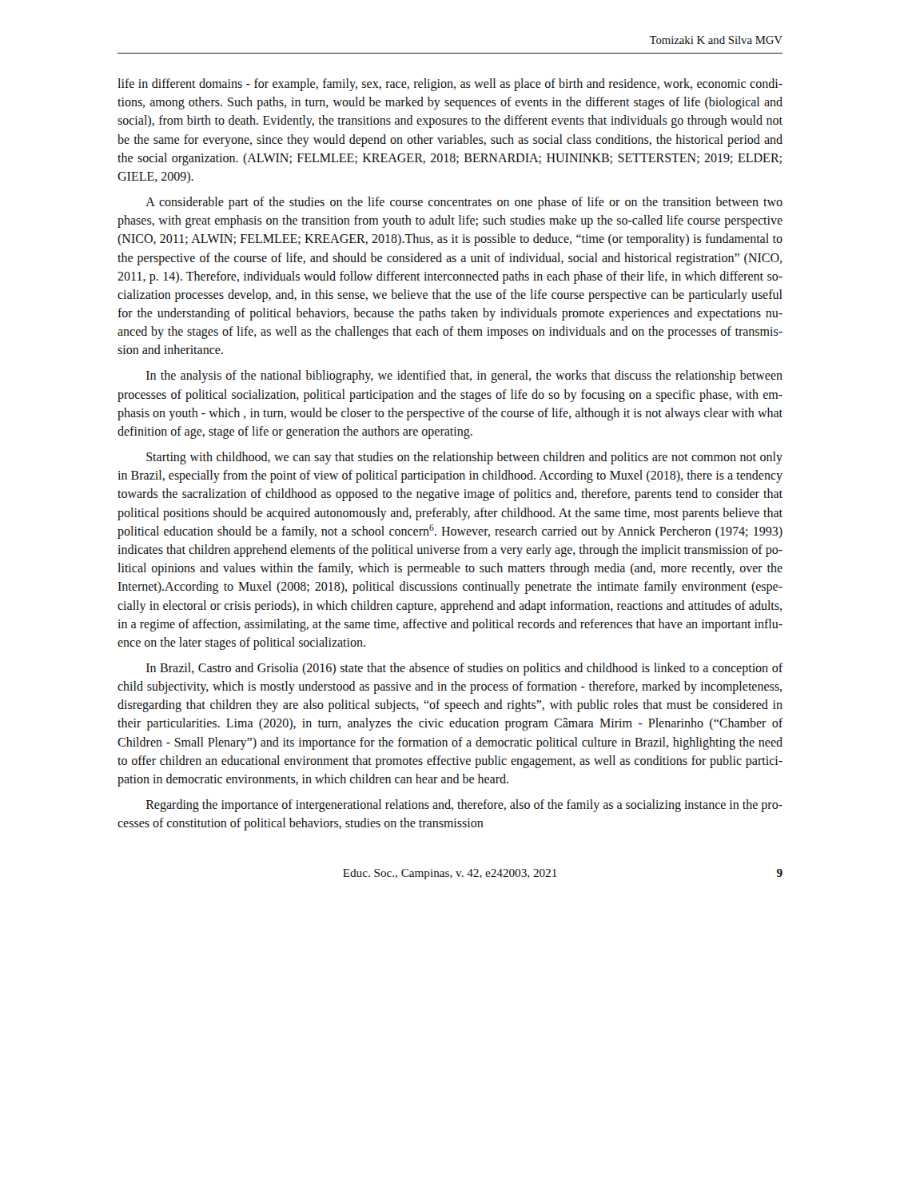Tomizaki K and Silva MGV
life in different domains - for example, family, sex, race, religion, as well as place of birth and residence, work, economic conditions, among others. Such paths, in turn, would be marked by sequences of events in the different stages of life (biological and social), from birth to death. Evidently, the transitions and exposures to the different events that individuals go through would not be the same for everyone, since they would depend on other variables, such as social class conditions, the historical period and the social organization. (ALWIN; FELMLEE; KREAGER, 2018; BERNARDIA; HUININKB; SETTERSTEN; 2019; ELDER; GIELE, 2009).
A considerable part of the studies on the life course concentrates on one phase of life or on the transition between two phases, with great emphasis on the transition from youth to adult life; such studies make up the so-called life course perspective (NICO, 2011; ALWIN; FELMLEE; KREAGER, 2018).Thus, as it is possible to deduce, “time (or temporality) is fundamental to the perspective of the course of life, and should be considered as a unit of individual, social and historical registration” (NICO, 2011, p. 14). Therefore, individuals would follow different interconnected paths in each phase of their life, in which different socialization processes develop, and, in this sense, we believe that the use of the life course perspective can be particularly useful for the understanding of political behaviors, because the paths taken by individuals promote experiences and expectations nuanced by the stages of life, as well as the challenges that each of them imposes on individuals and on the processes of transmission and inheritance.
In the analysis of the national bibliography, we identified that, in general, the works that discuss the relationship between processes of political socialization, political participation and the stages of life do so by focusing on a specific phase, with emphasis on youth - which , in turn, would be closer to the perspective of the course of life, although it is not always clear with what definition of age, stage of life or generation the authors are operating.
Starting with childhood, we can say that studies on the relationship between children and politics are not common not only in Brazil, especially from the point of view of political participation in childhood. According to Muxel (2018), there is a tendency towards the sacralization of childhood as opposed to the negative image of politics and, therefore, parents tend to consider that political positions should be acquired autonomously and, preferably, after childhood. At the same time, most parents believe that political education should be a family, not a school concern6. However, research carried out by Annick Percheron (1974; 1993) indicates that children apprehend elements of the political universe from a very early age, through the implicit transmission of political opinions and values within the family, which is permeable to such matters through media (and, more recently, over the Internet).According to Muxel (2008; 2018), political discussions continually penetrate the intimate family environment (especially in electoral or crisis periods), in which children capture, apprehend and adapt information, reactions and attitudes of adults, in a regime of affection, assimilating, at the same time, affective and political records and references that have an important influence on the later stages of political socialization.
In Brazil, Castro and Grisolia (2016) state that the absence of studies on politics and childhood is linked to a conception of child subjectivity, which is mostly understood as passive and in the process of formation - therefore, marked by incompleteness, disregarding that children they are also political subjects, “of speech and rights”, with public roles that must be considered in their particularities. Lima (2020), in turn, analyzes the civic education program Câmara Mirim - Plenarinho (“Chamber of Children - Small Plenary”) and its importance for the formation of a democratic political culture in Brazil, highlighting the need to offer children an educational environment that promotes effective public engagement, as well as conditions for public participation in democratic environments, in which children can hear and be heard.
Regarding the importance of intergenerational relations and, therefore, also of the family as a socializing instance in the processes of constitution of political behaviors, studies on the transmission
Educ. Soc., Campinas, v. 42, e242003, 2021
9